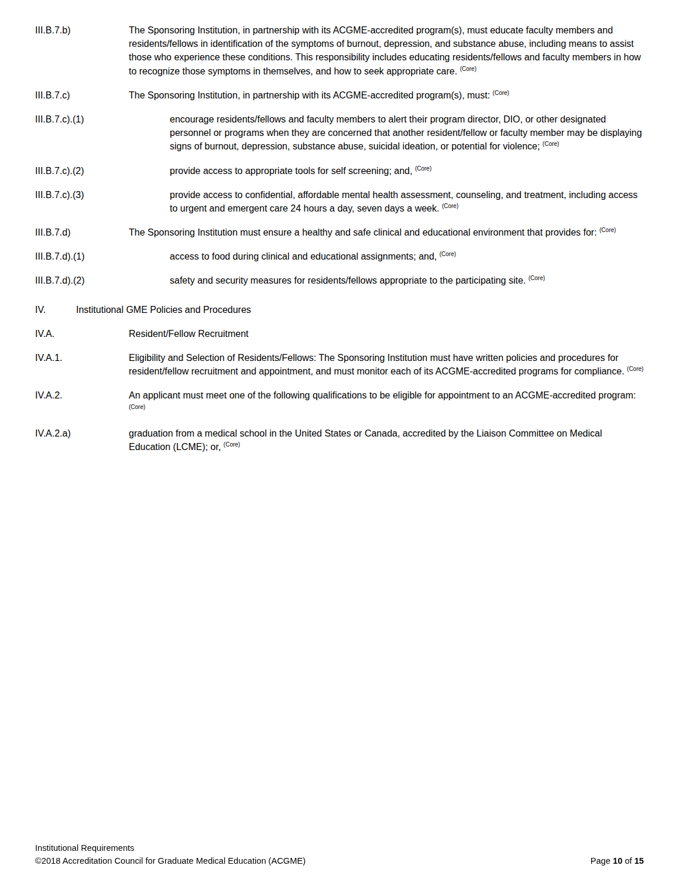III.B.7.b)
The Sponsoring Institution, in partnership with its ACGME-accredited program(s), must educate faculty members and residents/fellows in identification of the symptoms of burnout, depression, and substance abuse, including means to assist those who experience these conditions. This responsibility includes educating residents/fellows and faculty members in how to recognize those symptoms in themselves, and how to seek appropriate care. (Core)
III.B.7.c)
The Sponsoring Institution, in partnership with its ACGME-accredited program(s), must: (Core)
III.B.7.c).(1)
encourage residents/fellows and faculty members to alert their program director, DIO, or other designated personnel or programs when they are concerned that another resident/fellow or faculty member may be displaying signs of burnout, depression, substance abuse, suicidal ideation, or potential for violence; (Core)
III.B.7.c).(2)
provide access to appropriate tools for self screening; and, (Core)
III.B.7.c).(3)
provide access to confidential, affordable mental health assessment, counseling, and treatment, including access to urgent and emergent care 24 hours a day, seven days a week. (Core)
III.B.7.d)
The Sponsoring Institution must ensure a healthy and safe clinical and educational environment that provides for: (Core)
III.B.7.d).(1)
access to food during clinical and educational assignments; and, (Core)
III.B.7.d).(2)
safety and security measures for residents/fellows appropriate to the participating site. (Core)
IV.
Institutional GME Policies and Procedures
IV.A.
Resident/Fellow Recruitment
IV.A.1.
Eligibility and Selection of Residents/Fellows: The Sponsoring Institution must have written policies and procedures for resident/fellow recruitment and appointment, and must monitor each of its ACGME-accredited programs for compliance. (Core)
IV.A.2.
An applicant must meet one of the following qualifications to be eligible for appointment to an ACGME-accredited program: (Core)
IV.A.2.a)
graduation from a medical school in the United States or Canada, accredited by the Liaison Committee on Medical Education (LCME); or, (Core)
Institutional Requirements
©2018 Accreditation Council for Graduate Medical Education (ACGME)
Page 10 of 15